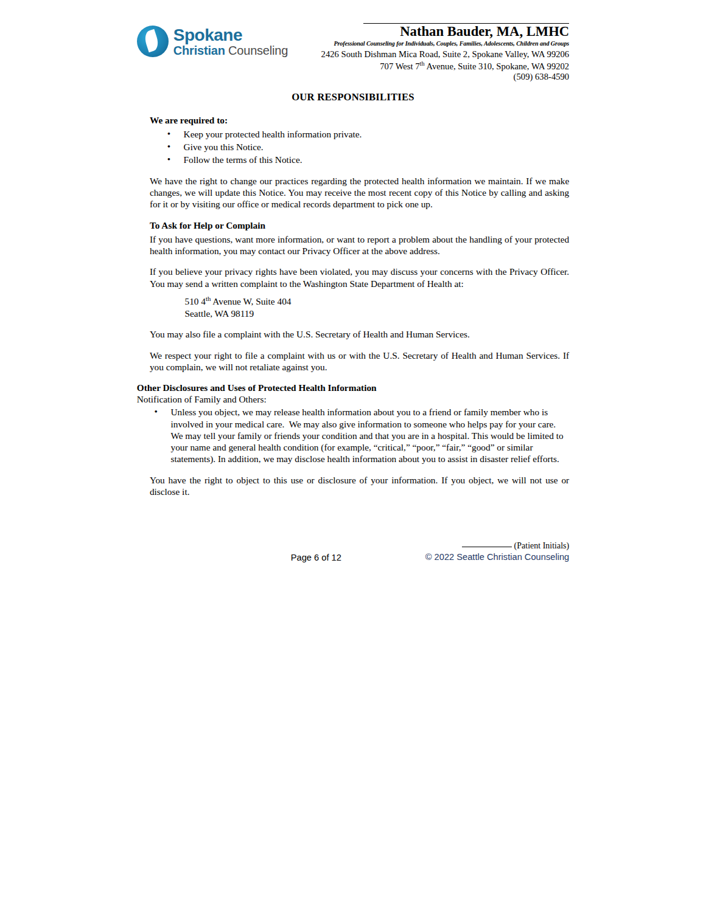Spokane
Christian Counseling
Nathan Bauder, MA, LMHC
Professional Counseling for Individuals, Couples, Families, Adolescents, Children and Groups
2426 South Dishman Mica Road, Suite 2, Spokane Valley, WA 99206
707 West 7th Avenue, Suite 310, Spokane, WA 99202
(509) 638-4590
OUR RESPONSIBILITIES
We are required to:
Keep your protected health information private.
Give you this Notice.
Follow the terms of this Notice.
We have the right to change our practices regarding the protected health information we maintain. If we make changes, we will update this Notice. You may receive the most recent copy of this Notice by calling and asking for it or by visiting our office or medical records department to pick one up.
To Ask for Help or Complain
If you have questions, want more information, or want to report a problem about the handling of your protected health information, you may contact our Privacy Officer at the above address.
If you believe your privacy rights have been violated, you may discuss your concerns with the Privacy Officer. You may send a written complaint to the Washington State Department of Health at:
510 4th Avenue W, Suite 404
Seattle, WA 98119
You may also file a complaint with the U.S. Secretary of Health and Human Services.
We respect your right to file a complaint with us or with the U.S. Secretary of Health and Human Services. If you complain, we will not retaliate against you.
Other Disclosures and Uses of Protected Health Information
Notification of Family and Others:
Unless you object, we may release health information about you to a friend or family member who is involved in your medical care. We may also give information to someone who helps pay for your care. We may tell your family or friends your condition and that you are in a hospital. This would be limited to your name and general health condition (for example, “critical,” “poor,” “fair,” “good” or similar statements). In addition, we may disclose health information about you to assist in disaster relief efforts.
You have the right to object to this use or disclosure of your information. If you object, we will not use or disclose it.
Page 6 of 12
(Patient Initials)
© 2022 Seattle Christian Counseling